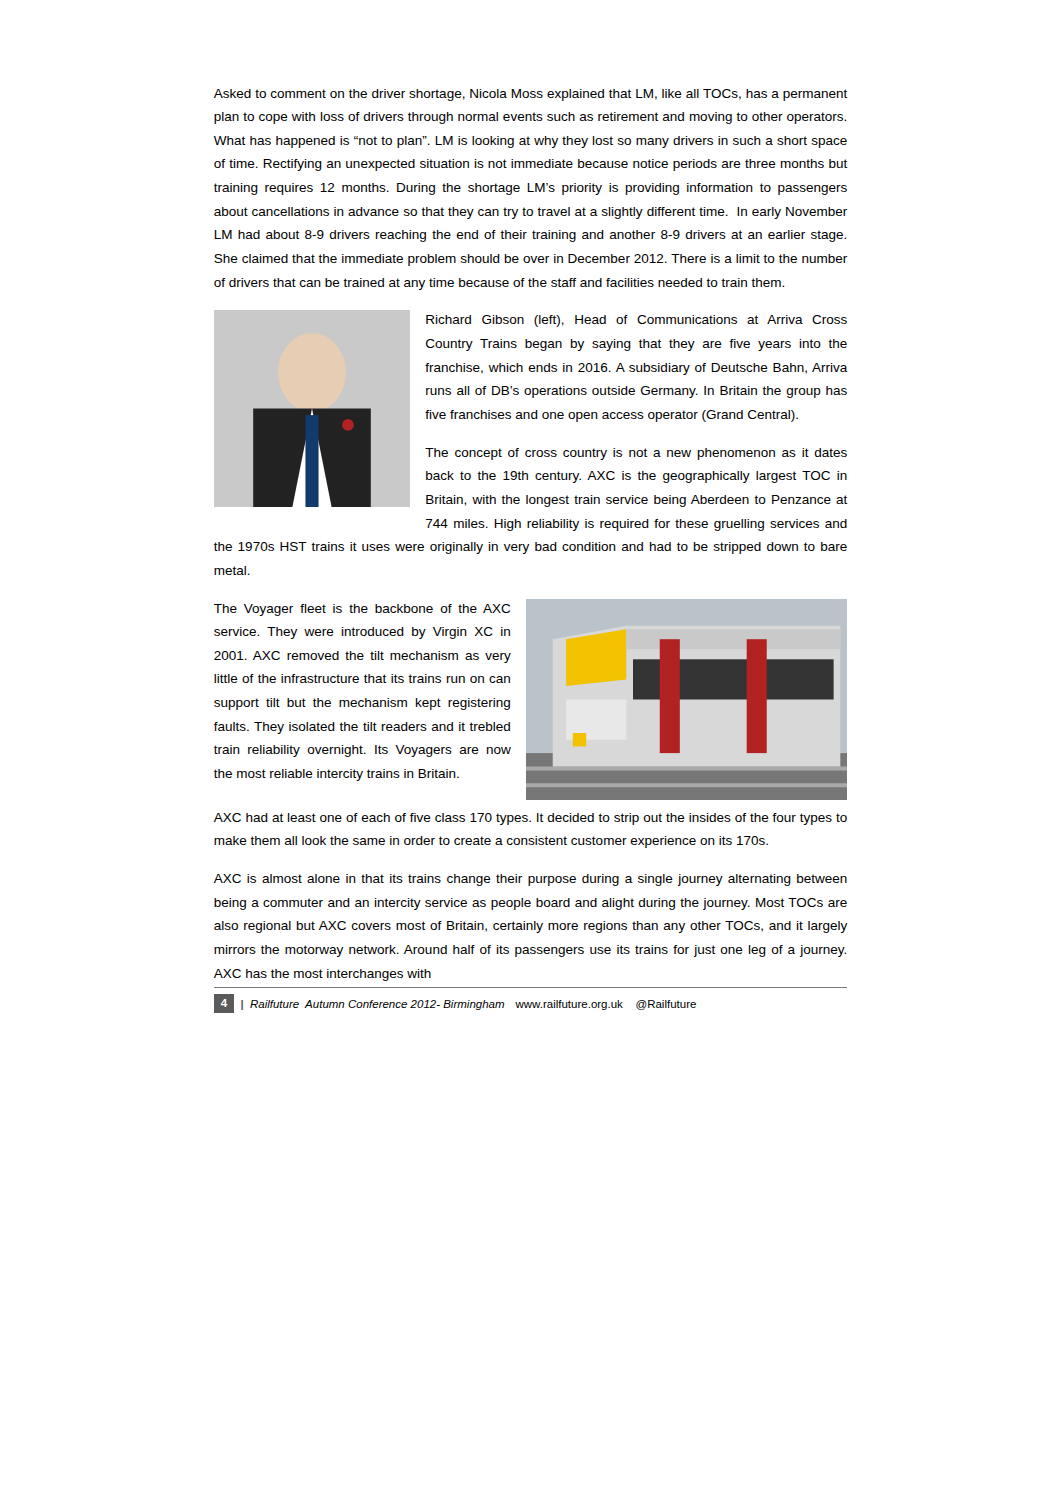Asked to comment on the driver shortage, Nicola Moss explained that LM, like all TOCs, has a permanent plan to cope with loss of drivers through normal events such as retirement and moving to other operators. What has happened is “not to plan”. LM is looking at why they lost so many drivers in such a short space of time. Rectifying an unexpected situation is not immediate because notice periods are three months but training requires 12 months. During the shortage LM’s priority is providing information to passengers about cancellations in advance so that they can try to travel at a slightly different time. In early November LM had about 8-9 drivers reaching the end of their training and another 8-9 drivers at an earlier stage. She claimed that the immediate problem should be over in December 2012. There is a limit to the number of drivers that can be trained at any time because of the staff and facilities needed to train them.
Richard Gibson (left), Head of Communications at Arriva Cross Country Trains began by saying that they are five years into the franchise, which ends in 2016. A subsidiary of Deutsche Bahn, Arriva runs all of DB’s operations outside Germany. In Britain the group has five franchises and one open access operator (Grand Central).
The concept of cross country is not a new phenomenon as it dates back to the 19th century. AXC is the geographically largest TOC in Britain, with the longest train service being Aberdeen to Penzance at 744 miles. High reliability is required for these gruelling services and the 1970s HST trains it uses were originally in very bad condition and had to be stripped down to bare metal.
The Voyager fleet is the backbone of the AXC service. They were introduced by Virgin XC in 2001. AXC removed the tilt mechanism as very little of the infrastructure that its trains run on can support tilt but the mechanism kept registering faults. They isolated the tilt readers and it trebled train reliability overnight. Its Voyagers are now the most reliable intercity trains in Britain.
AXC had at least one of each of five class 170 types. It decided to strip out the insides of the four types to make them all look the same in order to create a consistent customer experience on its 170s.
AXC is almost alone in that its trains change their purpose during a single journey alternating between being a commuter and an intercity service as people board and alight during the journey. Most TOCs are also regional but AXC covers most of Britain, certainly more regions than any other TOCs, and it largely mirrors the motorway network. Around half of its passengers use its trains for just one leg of a journey. AXC has the most interchanges with
4 | Railfuture Autumn Conference 2012- Birmingham www.railfuture.org.uk@Railfuture